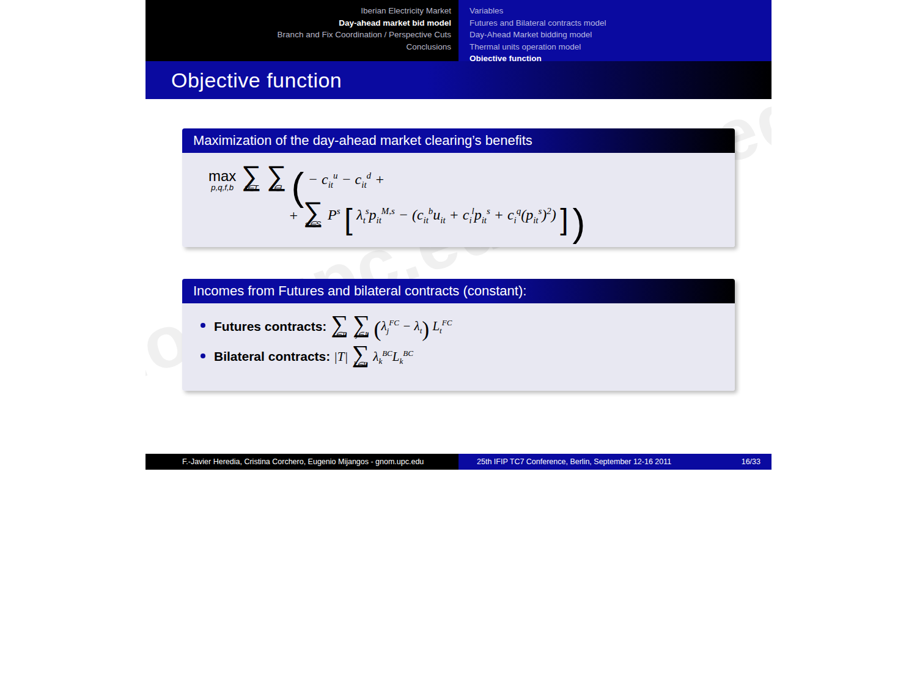gnom.upc.edu/nheredia
Iberian Electricity Market
Day-ahead market bid model
Branch and Fix Coordination / Perspective Cuts
Conclusions
Variables
Futures and Bilateral contracts model
Day-Ahead Market bidding model
Thermal units operation model
Objective function
Problem DAM-FBC
Results
Objective function
Maximization of the day-ahead market clearing’s benefits
max p,q,f,b ∑t∈T ∑i∈I ( − citu − citd +
+ ∑s∈S Ps [ λtspitM,s − (citbuit + cilpits + ciq(pits)2) ] )
Incomes from Futures and bilateral contracts (constant):
Futures contracts: ∑t∈T ∑j∈J (λjFC − λt) LtFC
Bilateral contracts: |T| ∑k∈B λkBCLkBC
F.-Javier Heredia, Cristina Corchero, Eugenio Mijangos - gnom.upc.edu
25th IFIP TC7 Conference, Berlin, September 12-16 2011
16/33